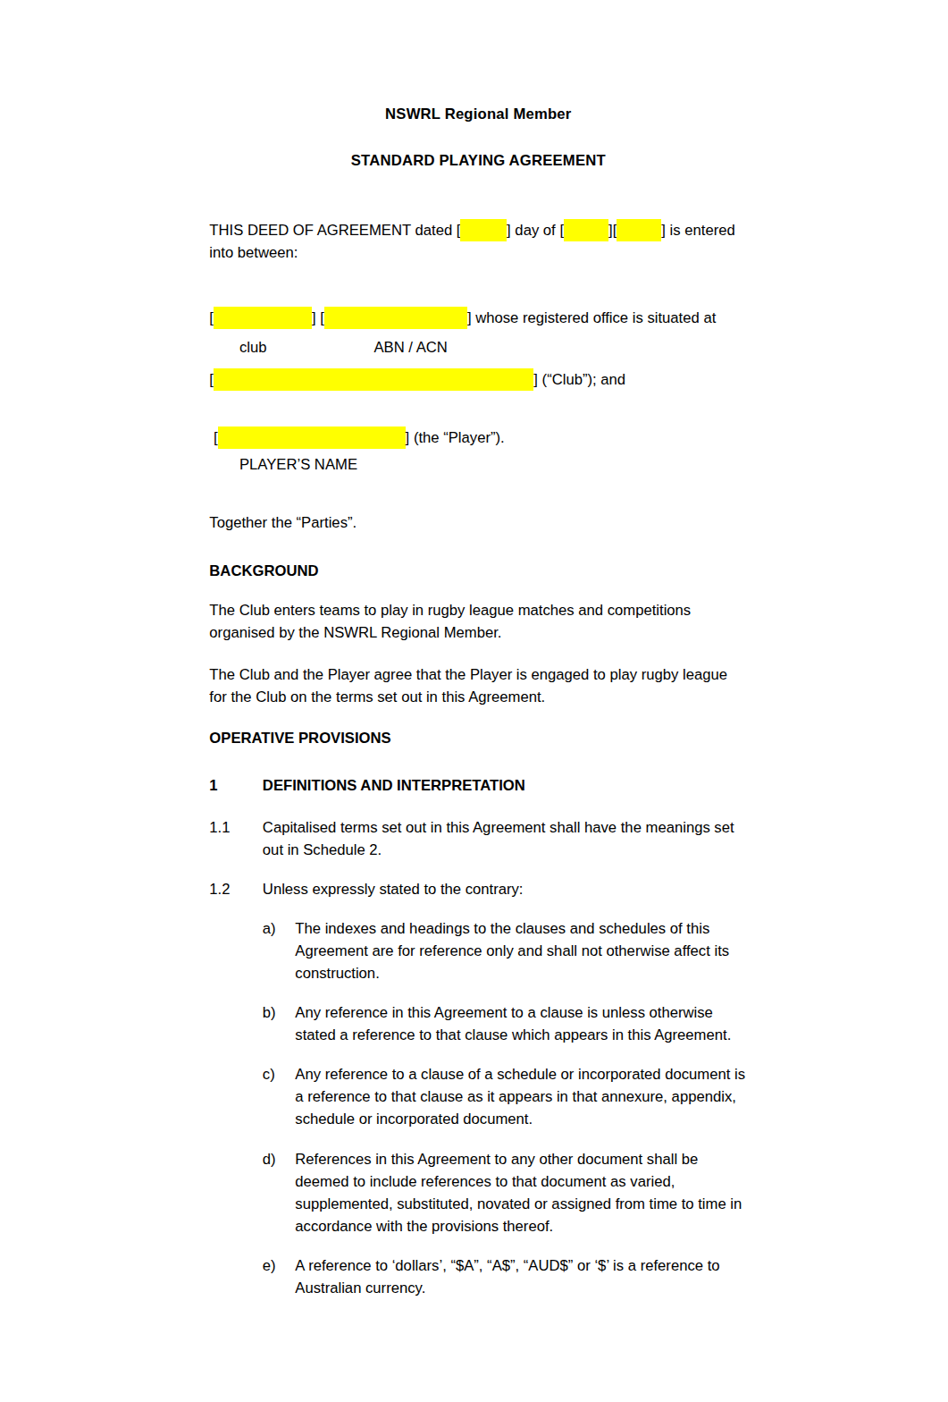NSWRL Regional Member
STANDARD PLAYING AGREEMENT
THIS DEED OF AGREEMENT dated [ ] day of [ ][ ] is entered into between:
[ ] [ ] whose registered office is situated at
club ABN / ACN
[ ] (“Club”); and
[ ] (the “Player”).
PLAYER’S NAME
Together the “Parties”.
BACKGROUND
The Club enters teams to play in rugby league matches and competitions organised by the NSWRL Regional Member.
The Club and the Player agree that the Player is engaged to play rugby league for the Club on the terms set out in this Agreement.
OPERATIVE PROVISIONS
1 DEFINITIONS AND INTERPRETATION
1.1 Capitalised terms set out in this Agreement shall have the meanings set out in Schedule 2.
1.2 Unless expressly stated to the contrary:
a) The indexes and headings to the clauses and schedules of this Agreement are for reference only and shall not otherwise affect its construction.
b) Any reference in this Agreement to a clause is unless otherwise stated a reference to that clause which appears in this Agreement.
c) Any reference to a clause of a schedule or incorporated document is a reference to that clause as it appears in that annexure, appendix, schedule or incorporated document.
d) References in this Agreement to any other document shall be deemed to include references to that document as varied, supplemented, substituted, novated or assigned from time to time in accordance with the provisions thereof.
e) A reference to ‘dollars’, “$A”, “A$”, “AUD$” or ‘$’ is a reference to Australian currency.